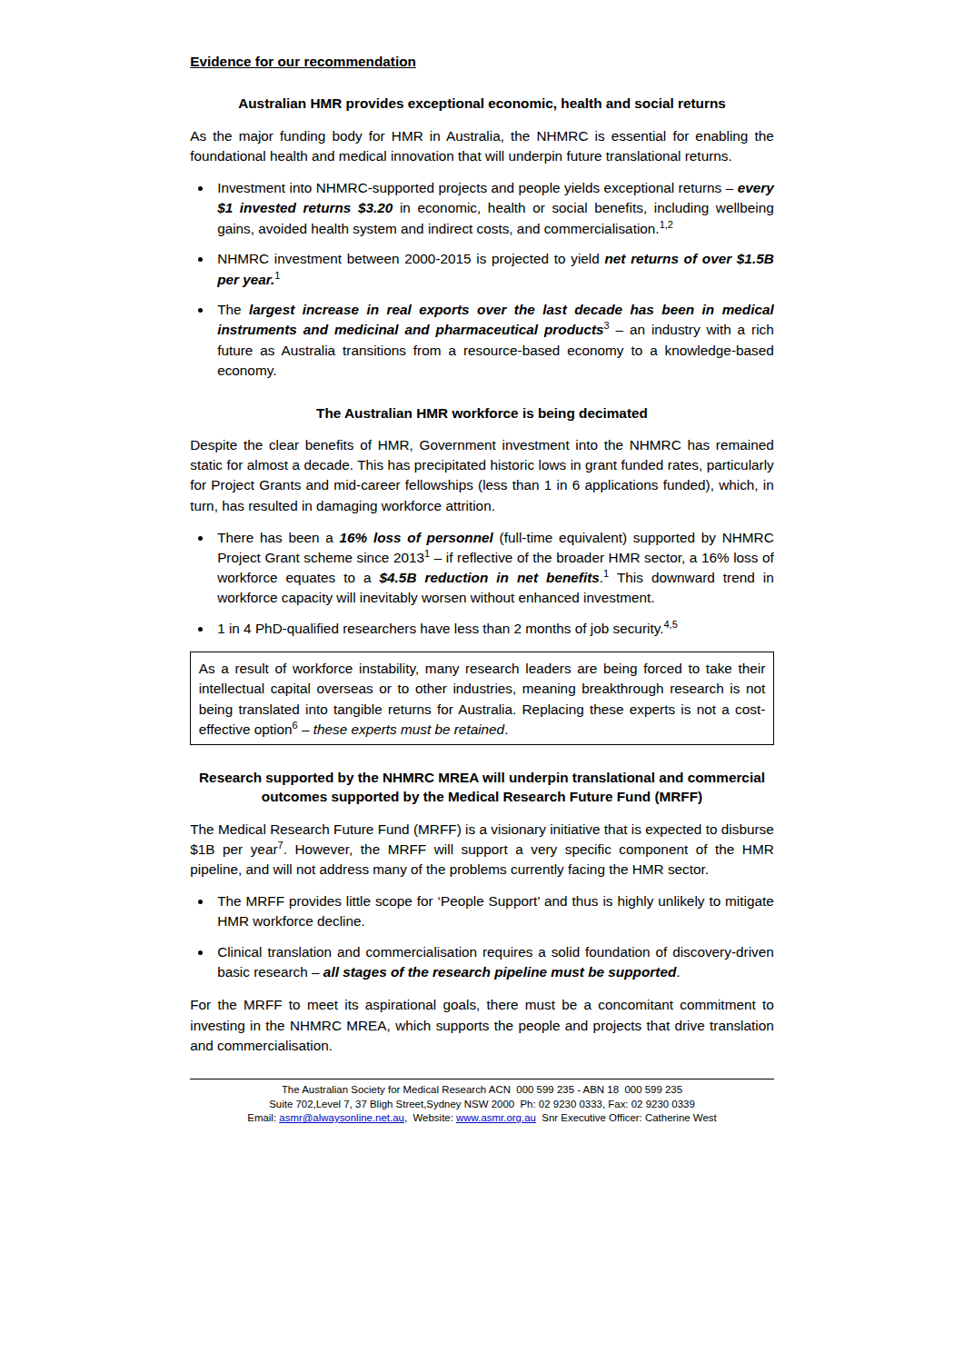Evidence for our recommendation
Australian HMR provides exceptional economic, health and social returns
As the major funding body for HMR in Australia, the NHMRC is essential for enabling the foundational health and medical innovation that will underpin future translational returns.
Investment into NHMRC-supported projects and people yields exceptional returns – every $1 invested returns $3.20 in economic, health or social benefits, including wellbeing gains, avoided health system and indirect costs, and commercialisation.1,2
NHMRC investment between 2000-2015 is projected to yield net returns of over $1.5B per year.1
The largest increase in real exports over the last decade has been in medical instruments and medicinal and pharmaceutical products3 – an industry with a rich future as Australia transitions from a resource-based economy to a knowledge-based economy.
The Australian HMR workforce is being decimated
Despite the clear benefits of HMR, Government investment into the NHMRC has remained static for almost a decade. This has precipitated historic lows in grant funded rates, particularly for Project Grants and mid-career fellowships (less than 1 in 6 applications funded), which, in turn, has resulted in damaging workforce attrition.
There has been a 16% loss of personnel (full-time equivalent) supported by NHMRC Project Grant scheme since 20131 – if reflective of the broader HMR sector, a 16% loss of workforce equates to a $4.5B reduction in net benefits.1 This downward trend in workforce capacity will inevitably worsen without enhanced investment.
1 in 4 PhD-qualified researchers have less than 2 months of job security.4,5
As a result of workforce instability, many research leaders are being forced to take their intellectual capital overseas or to other industries, meaning breakthrough research is not being translated into tangible returns for Australia. Replacing these experts is not a cost-effective option6 – these experts must be retained.
Research supported by the NHMRC MREA will underpin translational and commercial outcomes supported by the Medical Research Future Fund (MRFF)
The Medical Research Future Fund (MRFF) is a visionary initiative that is expected to disburse $1B per year7. However, the MRFF will support a very specific component of the HMR pipeline, and will not address many of the problems currently facing the HMR sector.
The MRFF provides little scope for ‘People Support’ and thus is highly unlikely to mitigate HMR workforce decline.
Clinical translation and commercialisation requires a solid foundation of discovery-driven basic research – all stages of the research pipeline must be supported.
For the MRFF to meet its aspirational goals, there must be a concomitant commitment to investing in the NHMRC MREA, which supports the people and projects that drive translation and commercialisation.
The Australian Society for Medical Research ACN 000 599 235 - ABN 18 000 599 235
Suite 702,Level 7, 37 Bligh Street,Sydney NSW 2000 Ph: 02 9230 0333, Fax: 02 9230 0339
Email: asmr@alwaysonline.net.au, Website: www.asmr.org.au Snr Executive Officer: Catherine West